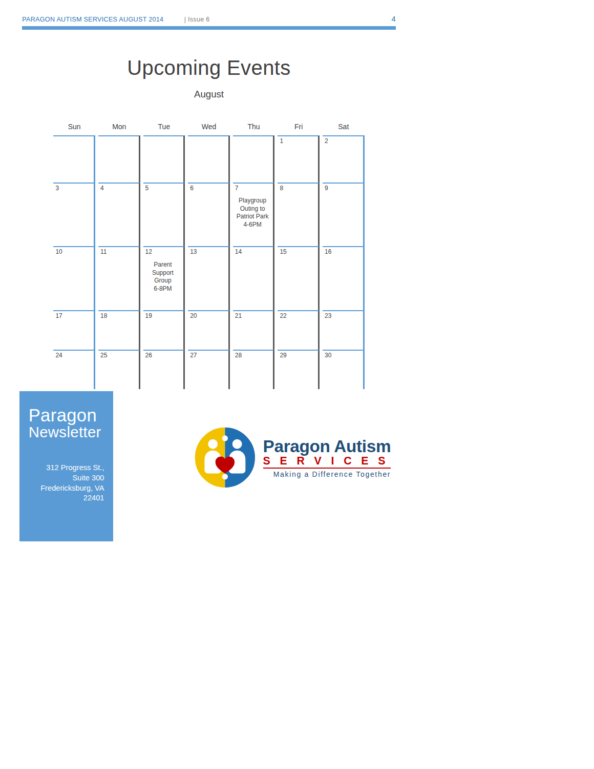Paragon Autism Services August 2014 | Issue 6 4
Upcoming Events
August
| Sun | Mon | Tue | Wed | Thu | Fri | Sat |
| --- | --- | --- | --- | --- | --- | --- |
| | | | | | 1 | 2 |
| 3 | 4 | 5 | 6 | 7 Playgroup Outing to Patriot Park 4-6PM | 8 | 9 |
| 10 | 11 | 12 Parent Support Group 6-8PM | 13 | 14 | 15 | 16 |
| 17 | 18 | 19 | 20 | 21 | 22 | 23 |
| 24 | 25 | 26 | 27 | 28 | 29 | 30 |
ParagonNewsletter
312 Progress St., Suite 300
Fredericksburg, VA 22401
Paragon Autism
S E R V I C E S
Making a Difference Together